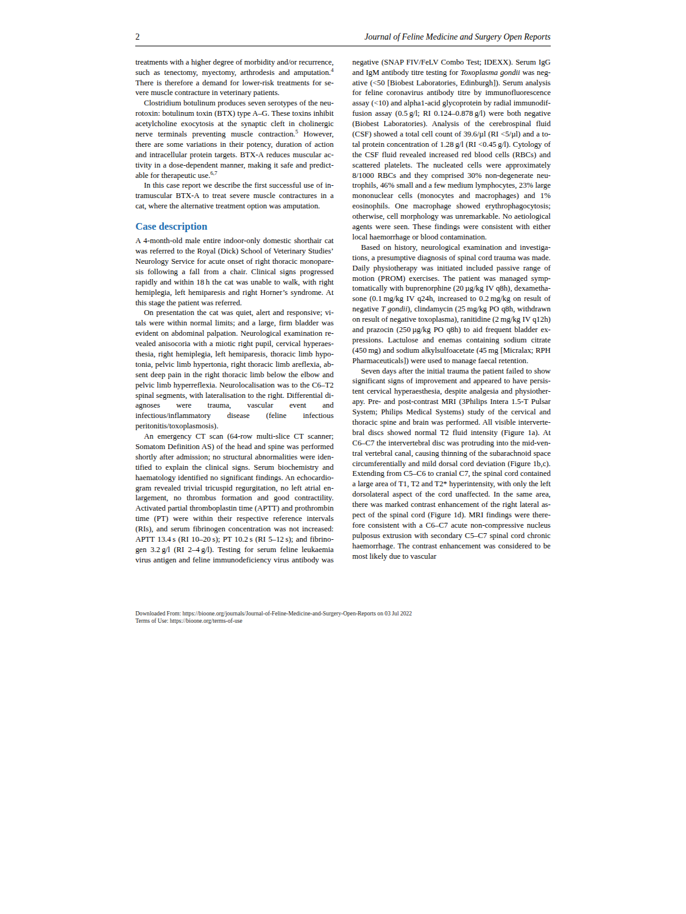2 Journal of Feline Medicine and Surgery Open Reports
treatments with a higher degree of morbidity and/or recurrence, such as tenectomy, myectomy, arthrodesis and amputation.4 There is therefore a demand for lower-risk treatments for severe muscle contracture in veterinary patients.
Clostridium botulinum produces seven serotypes of the neurotoxin: botulinum toxin (BTX) type A–G. These toxins inhibit acetylcholine exocytosis at the synaptic cleft in cholinergic nerve terminals preventing muscle contraction.5 However, there are some variations in their potency, duration of action and intracellular protein targets. BTX-A reduces muscular activity in a dose-dependent manner, making it safe and predictable for therapeutic use.6,7
In this case report we describe the first successful use of intramuscular BTX-A to treat severe muscle contractures in a cat, where the alternative treatment option was amputation.
Case description
A 4-month-old male entire indoor-only domestic shorthair cat was referred to the Royal (Dick) School of Veterinary Studies’ Neurology Service for acute onset of right thoracic monoparesis following a fall from a chair. Clinical signs progressed rapidly and within 18 h the cat was unable to walk, with right hemiplegia, left hemiparesis and right Horner’s syndrome. At this stage the patient was referred.
On presentation the cat was quiet, alert and responsive; vitals were within normal limits; and a large, firm bladder was evident on abdominal palpation. Neurological examination revealed anisocoria with a miotic right pupil, cervical hyperaesthesia, right hemiplegia, left hemiparesis, thoracic limb hypotonia, pelvic limb hypertonia, right thoracic limb areflexia, absent deep pain in the right thoracic limb below the elbow and pelvic limb hyperreflexia. Neurolocalisation was to the C6–T2 spinal segments, with lateralisation to the right. Differential diagnoses were trauma, vascular event and infectious/inflammatory disease (feline infectious peritonitis/toxoplasmosis).
An emergency CT scan (64-row multi-slice CT scanner; Somatom Definition AS) of the head and spine was performed shortly after admission; no structural abnormalities were identified to explain the clinical signs. Serum biochemistry and haematology identified no significant findings. An echocardiogram revealed trivial tricuspid regurgitation, no left atrial enlargement, no thrombus formation and good contractility. Activated partial thromboplastin time (APTT) and prothrombin time (PT) were within their respective reference intervals (RIs), and serum fibrinogen concentration was not increased: APTT 13.4 s (RI 10–20 s); PT 10.2 s (RI 5–12 s); and fibrinogen 3.2 g/l (RI 2–4 g/l). Testing for serum feline leukaemia virus antigen and feline immunodeficiency virus antibody was negative (SNAP FIV/FeLV Combo Test; IDEXX). Serum IgG and IgM antibody titre testing for Toxoplasma gondii was negative (<50 [Biobest Laboratories, Edinburgh]). Serum analysis for feline coronavirus antibody titre by immunofluorescence assay (<10) and alpha1-acid glycoprotein by radial immunodiffusion assay (0.5 g/l; RI 0.124–0.878 g/l) were both negative (Biobest Laboratories). Analysis of the cerebrospinal fluid (CSF) showed a total cell count of 39.6/µl (RI <5/µl) and a total protein concentration of 1.28 g/l (RI <0.45 g/l). Cytology of the CSF fluid revealed increased red blood cells (RBCs) and scattered platelets. The nucleated cells were approximately 8/1000 RBCs and they comprised 30% non-degenerate neutrophils, 46% small and a few medium lymphocytes, 23% large mononuclear cells (monocytes and macrophages) and 1% eosinophils. One macrophage showed erythrophagocytosis; otherwise, cell morphology was unremarkable. No aetiological agents were seen. These findings were consistent with either local haemorrhage or blood contamination.
Based on history, neurological examination and investigations, a presumptive diagnosis of spinal cord trauma was made. Daily physiotherapy was initiated included passive range of motion (PROM) exercises. The patient was managed symptomatically with buprenorphine (20 µg/kg IV q8h), dexamethasone (0.1 mg/kg IV q24h, increased to 0.2 mg/kg on result of negative T gondii), clindamycin (25 mg/kg PO q8h, withdrawn on result of negative toxoplasma), ranitidine (2 mg/kg IV q12h) and prazocin (250 µg/kg PO q8h) to aid frequent bladder expressions. Lactulose and enemas containing sodium citrate (450 mg) and sodium alkylsulfoacetate (45 mg [Micralax; RPH Pharmaceuticals]) were used to manage faecal retention.
Seven days after the initial trauma the patient failed to show significant signs of improvement and appeared to have persistent cervical hyperaesthesia, despite analgesia and physiotherapy. Pre- and post-contrast MRI (3Philips Intera 1.5-T Pulsar System; Philips Medical Systems) study of the cervical and thoracic spine and brain was performed. All visible intervertebral discs showed normal T2 fluid intensity (Figure 1a). At C6–C7 the intervertebral disc was protruding into the mid-ventral vertebral canal, causing thinning of the subarachnoid space circumferentially and mild dorsal cord deviation (Figure 1b,c). Extending from C5–C6 to cranial C7, the spinal cord contained a large area of T1, T2 and T2* hyperintensity, with only the left dorsolateral aspect of the cord unaffected. In the same area, there was marked contrast enhancement of the right lateral aspect of the spinal cord (Figure 1d). MRI findings were therefore consistent with a C6–C7 acute non-compressive nucleus pulposus extrusion with secondary C5–C7 spinal cord chronic haemorrhage. The contrast enhancement was considered to be most likely due to vascular
Downloaded From: https://bioone.org/journals/Journal-of-Feline-Medicine-and-Surgery-Open-Reports on 03 Jul 2022
Terms of Use: https://bioone.org/terms-of-use